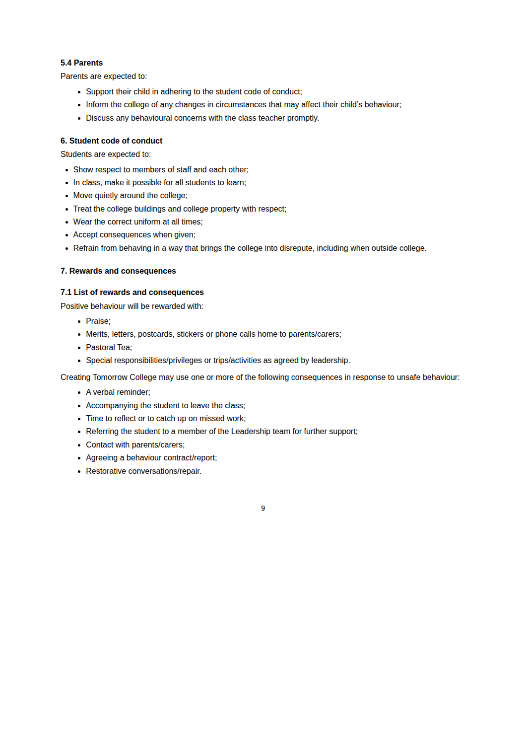5.4 Parents
Parents are expected to:
Support their child in adhering to the student code of conduct;
Inform the college of any changes in circumstances that may affect their child’s behaviour;
Discuss any behavioural concerns with the class teacher promptly.
6. Student code of conduct
Students are expected to:
Show respect to members of staff and each other;
In class, make it possible for all students to learn;
Move quietly around the college;
Treat the college buildings and college property with respect;
Wear the correct uniform at all times;
Accept consequences when given;
Refrain from behaving in a way that brings the college into disrepute, including when outside college.
7. Rewards and consequences
7.1 List of rewards and consequences
Positive behaviour will be rewarded with:
Praise;
Merits, letters, postcards, stickers or phone calls home to parents/carers;
Pastoral Tea;
Special responsibilities/privileges or trips/activities as agreed by leadership.
Creating Tomorrow College may use one or more of the following consequences in response to unsafe behaviour:
A verbal reminder;
Accompanying the student to leave the class;
Time to reflect or to catch up on missed work;
Referring the student to a member of the Leadership team for further support;
Contact with parents/carers;
Agreeing a behaviour contract/report;
Restorative conversations/repair.
9